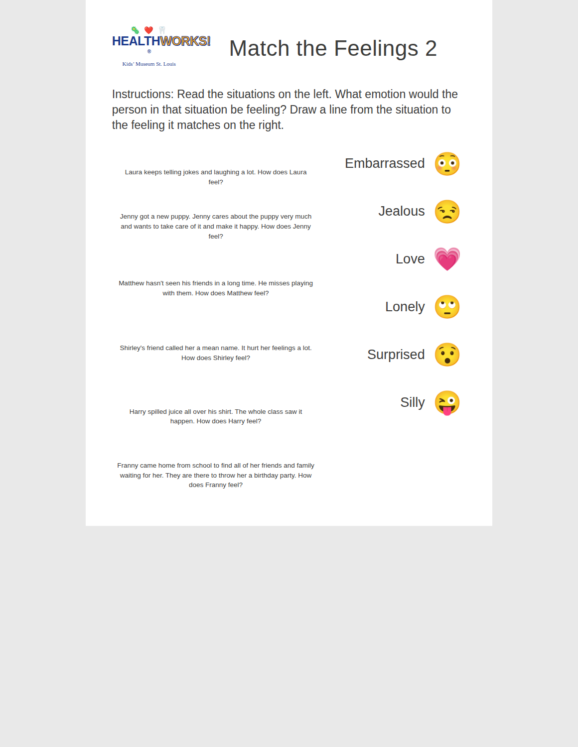🦠 ❤️ 🦷
HEALTHWORKS!®
Kids’ Museum St. Louis
Match the Feelings 2
Instructions: Read the situations on the left. What emotion would the person in that situation be feeling? Draw a line from the situation to the feeling it matches on the right.
Laura keeps telling jokes and laughing a lot. How does Laura feel?
Jenny got a new puppy. Jenny cares about the puppy very much and wants to take care of it and make it happy. How does Jenny feel?
Matthew hasn't seen his friends in a long time. He misses playing with them. How does Matthew feel?
Shirley's friend called her a mean name. It hurt her feelings a lot. How does Shirley feel?
Harry spilled juice all over his shirt. The whole class saw it happen. How does Harry feel?
Franny came home from school to find all of her friends and family waiting for her. They are there to throw her a birthday party. How does Franny feel?
Embarrassed😳
Jealous😒
Love💗
Lonely🙄
Surprised😯
Silly😜